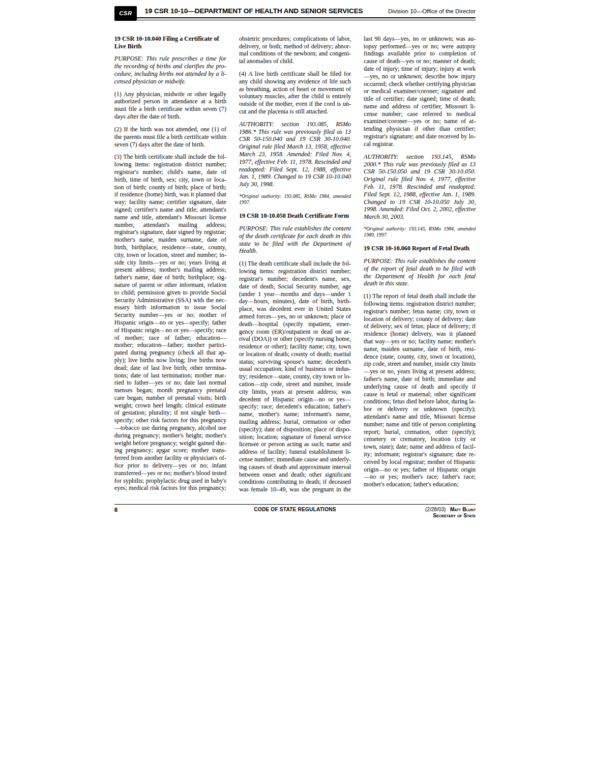CSR
19 CSR 10-10—DEPARTMENT OF HEALTH AND SENIOR SERVICES
Division 10—Office of the Director
19 CSR 10-10.040 Filing a Certificate of Live Birth
PURPOSE: This rule prescribes a time for the recording of births and clarifies the procedure, including births not attended by a licensed physician or midwife.
(1) Any physician, midwife or other legally authorized person in attendance at a birth must file a birth certificate within seven (7) days after the date of birth.
(2) If the birth was not attended, one (1) of the parents must file a birth certificate within seven (7) days after the date of birth.
(3) The birth certificate shall include the following items: registration district number; registrar's number; child's name, date of birth, time of birth, sex; city, town or location of birth; county of birth; place of birth; if residence (home) birth, was it planned that way; facility name; certifier signature, date signed; certifier's name and title; attendant's name and title, attendant's Missouri license number, attendant's mailing address; registrar's signature, date signed by registrar; mother's name, maiden surname, date of birth, birthplace, residence—state, county, city, town or location, street and number; inside city limits—yes or no; years living at present address; mother's mailing address; father's name, date of birth; birthplace; signature of parent or other informant, relation to child; permission given to provide Social Security Administrative (SSA) with the necessary birth information to issue Social Security number—yes or no; mother of Hispanic origin—no or yes—specify; father of Hispanic origin—no or yes—specify; race of mother; race of father; education—mother; education—father; mother participated during pregnancy (check all that apply); live births now living; live births now dead; date of last live birth; other terminations; date of last termination; mother married to father—yes or no; date last normal menses began; month pregnancy prenatal care began; number of prenatal visits; birth weight; crown heel length; clinical estimate of gestation; plurality; if not single birth—specify; other risk factors for this pregnancy—tobacco use during pregnancy, alcohol use during pregnancy; mother's height; mother's weight before pregnancy; weight gained during pregnancy; apgar score; mother transferred from another facility or physician's office prior to delivery—yes or no; infant transferred—yes or no; mother's blood tested for syphilis; prophylactic drug used in baby's eyes; medical risk factors for this pregnancy; obstetric procedures; complications of labor, delivery, or both; method of delivery; abnormal conditions of the newborn; and congenital anomalies of child.
(4) A live birth certificate shall be filed for any child showing any evidence of life such as breathing, action of heart or movement of voluntary muscles, after the child is entirely outside of the mother, even if the cord is uncut and the placenta is still attached.
AUTHORITY: section 193.085, RSMo 1986.* This rule was previously filed as 13 CSR 50-150.040 and 19 CSR 30-10.040. Original rule filed March 13, 1958, effective March 23, 1958. Amended: Filed Nov. 4, 1977, effective Feb. 11, 1978. Rescinded and readopted: Filed Sept. 12, 1988, effective Jan. 1, 1989. Changed to 19 CSR 10-10.040 July 30, 1998.
*Original authority: 193.085, RSMo 1984, amended 1997.
19 CSR 10-10.050 Death Certificate Form
PURPOSE: This rule establishes the content of the death certificate for each death in this state to be filed with the Department of Health.
(1) The death certificate shall include the following items: registration district number; registrar's number; decedent's name, sex, date of death, Social Security number, age (under 1 year—months and days—under 1 day—hours, minutes), date of birth, birthplace, was decedent ever in United States armed forces—yes, no or unknown; place of death—hospital (specify inpatient, emergency room (ER)/outpatient or dead on arrival (DOA)) or other (specify nursing home, residence or other); facility name; city, town or location of death; county of death; marital status; surviving spouse's name; decedent's usual occupation; kind of business or industry; residence—state, county, city town or location—zip code, street and number, inside city limits, years at present address; was decedent of Hispanic origin—no or yes—specify; race; decedent's education; father's name, mother's name; informant's name, mailing address; burial, cremation or other (specify); date of disposition; place of disposition; location; signature of funeral service licensee or person acting as such; name and address of facility; funeral establishment license number; immediate cause and underlying causes of death and approximate interval between onset and death; other significant conditions contributing to death; if deceased was female 10–49, was she pregnant in the last 90 days—yes, no or unknown; was autopsy performed—yes or no; were autopsy findings available prior to completion of cause of death—yes or no; manner of death; date of injury; time of injury; injury at work—yes, no or unknown; describe how injury occurred; check whether certifying physician or medical examiner/coroner; signature and title of certifier; date signed; time of death; name and address of certifier, Missouri license number; case referred to medical examiner/coroner—yes or no; name of attending physician if other than certifier; registrar's signature; and date received by local registrar.
AUTHORITY: section 193.145, RSMo 2000.* This rule was previously filed as 13 CSR 50-150.050 and 19 CSR 30-10.050. Original rule filed Nov. 4, 1977, effective Feb. 11, 1978. Rescinded and readopted: Filed Sept. 12, 1988, effective Jan. 1, 1989. Changed to 19 CSR 10-10.050 July 30, 1998. Amended: Filed Oct. 2, 2002, effective March 30, 2003.
*Original authority: 193.145, RSMo 1984, amended 1989, 1997.
19 CSR 10-10.060 Report of Fetal Death
PURPOSE: This rule establishes the content of the report of fetal death to be filed with the Department of Health for each fetal death in this state.
(1) The report of fetal death shall include the following items: registration district number; registrar's number; fetus name; city, town or location of delivery; county of delivery; date of delivery; sex of fetus; place of delivery; if residence (home) delivery, was it planned that way—yes or no; facility name; mother's name, maiden surname, date of birth, residence (state, county, city, town or location), zip code, street and number, inside city limits—yes or no, years living at present address; father's name, date of birth; immediate and underlying cause of death and specify if cause is fetal or maternal; other significant conditions; fetus died before labor, during labor or delivery or unknown (specify); attendant's name and title, Missouri license number; name and title of person completing report; burial, cremation, other (specify); cemetery or crematory, location (city or town, state); date; name and address of facility; informant; registrar's signature; date received by local registrar; mother of Hispanic origin—no or yes; father of Hispanic origin—no or yes; mother's race; father's race; mother's education; father's education;
8
CODE OF STATE REGULATIONS
(2/28/03) Matt Blunt
Secretary of State